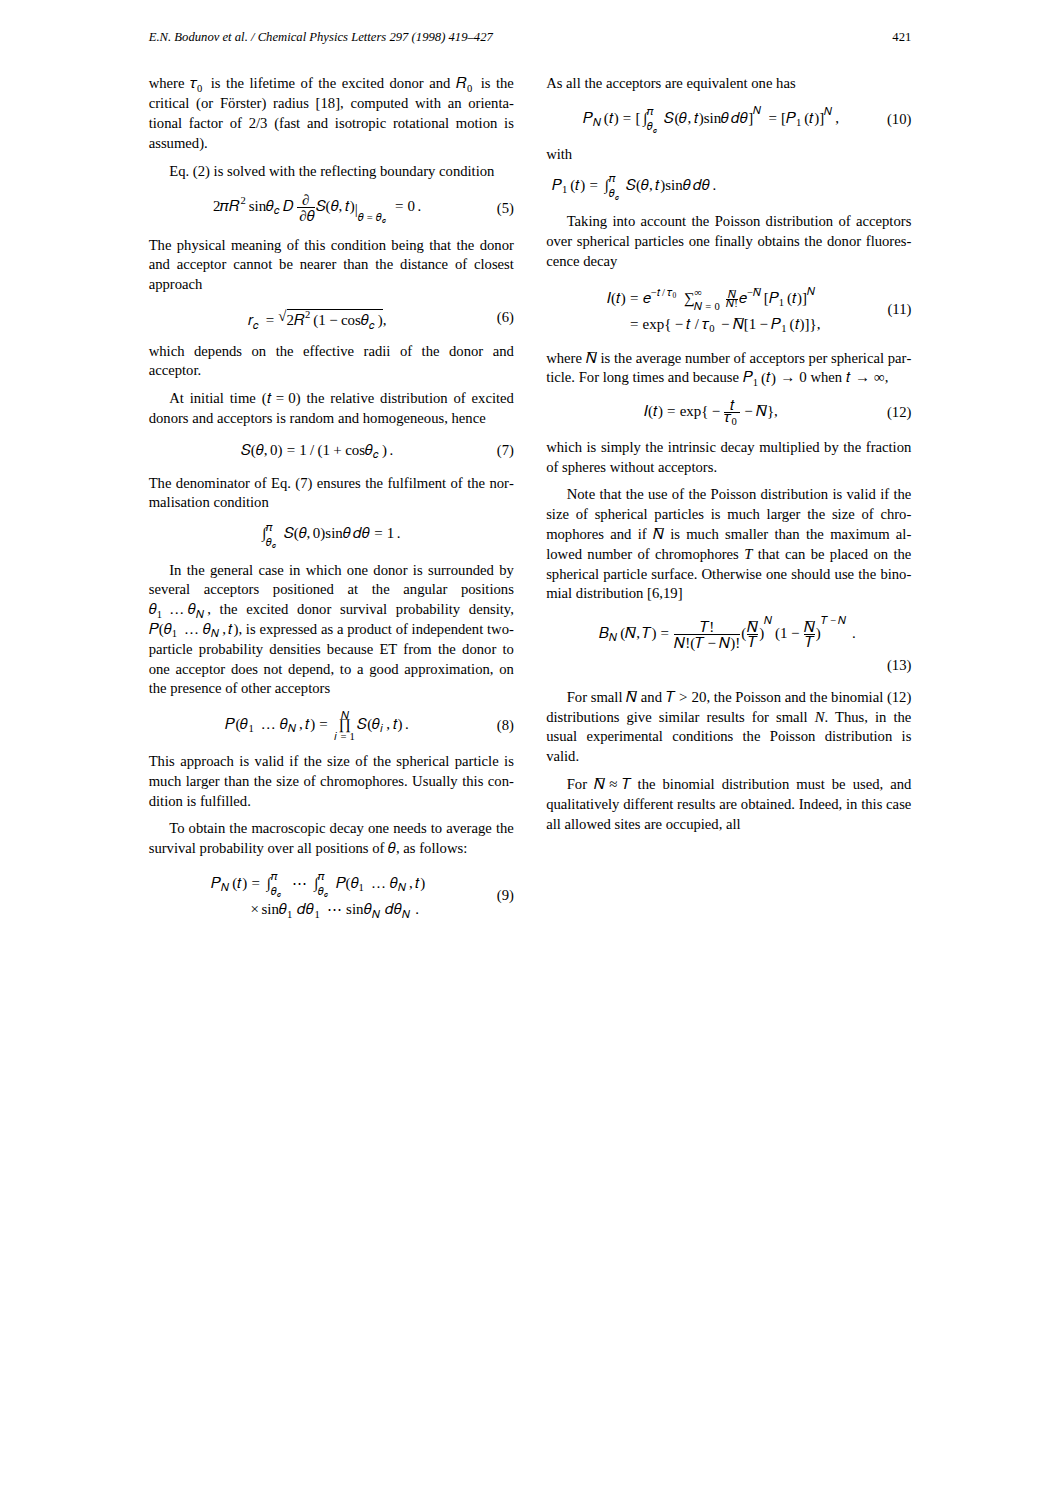E.N. Bodunov et al. / Chemical Physics Letters 297 (1998) 419–427 421
where τ0 is the lifetime of the excited donor and R0 is the critical (or Förster) radius [18], computed with an orientational factor of 2/3 (fast and isotropic rotational motion is assumed).
Eq. (2) is solved with the reflecting boundary condition
2πR2 ⁢ sin⁡θc ⁢ D ∂∂θ S⁡ (θ,t) |θ=θc =0.
(5)
The physical meaning of this condition being that the donor and acceptor cannot be nearer than the distance of closest approach
rc = 2R2 (1−cos⁡θc) ,
(6)
which depends on the effective radii of the donor and acceptor.
At initial time (t=0) the relative distribution of excited donors and acceptors is random and homogeneous, hence
S⁡ (θ,0) = 1/ (1+cos⁡θc) .
(7)
The denominator of Eq. (7) ensures the fulfilment of the normalisation condition
∫θcπ S⁡ (θ,0) sin⁡θ dθ =1.
In the general case in which one donor is surrounded by several acceptors positioned at the angular positions θ1…θN, the excited donor survival probability density, P(θ1…θN,t), is expressed as a product of independent two-particle probability densities because ET from the donor to one acceptor does not depend, to a good approximation, on the presence of other acceptors
P⁡ (θ1…θN,t) = ∏i=1N S⁡ (θi,t) .
(8)
This approach is valid if the size of the spherical particle is much larger than the size of chromophores. Usually this condition is fulfilled.
To obtain the macroscopic decay one needs to average the survival probability over all positions of θ, as follows:
PN⁡ (t) = ∫θcπ ⋯ ∫θcπ P⁡ (θ1…θN,t) × sin⁡θ1 dθ1 ⋯ sin⁡θN dθN .
(9)
As all the acceptors are equivalent one has
PN⁡ (t) = [ ∫θcπ S⁡ (θ,t) sin⁡θ dθ ] N = [P1⁡(t)] N ,
(10)
with
P1⁡ (t) = ∫θcπ S⁡ (θ,t) sin⁡θ dθ .
Taking into account the Poisson distribution of acceptors over spherical particles one finally obtains the donor fluorescence decay
I⁡(t) = e−t/τ0 ∑N=0∞ N¯N! e−N¯ [P1⁡(t)] N = exp⁡ { −t/τ0 − N¯ [1−P1⁡(t)] } ,
(11)
where N¯ is the average number of acceptors per spherical particle. For long times and because P1(t)→0 when t→∞,
I⁡(t) = exp⁡ { − tτ0 − N¯ } ,
(12)
which is simply the intrinsic decay multiplied by the fraction of spheres without acceptors.
Note that the use of the Poisson distribution is valid if the size of spherical particles is much larger the size of chromophores and if N¯ is much smaller than the maximum allowed number of chromophores T that can be placed on the spherical particle surface. Otherwise one should use the binomial distribution [6,19]
BN⁡ (N¯,T) = T! N!(T−N)! (N¯T) N (1−N¯T) T−N .
(13)
For small N¯ and T>20, the Poisson and the binomial (12) distributions give similar results for small N. Thus, in the usual experimental conditions the Poisson distribution is valid.
For N¯≈T the binomial distribution must be used, and qualitatively different results are obtained. Indeed, in this case all allowed sites are occupied, all